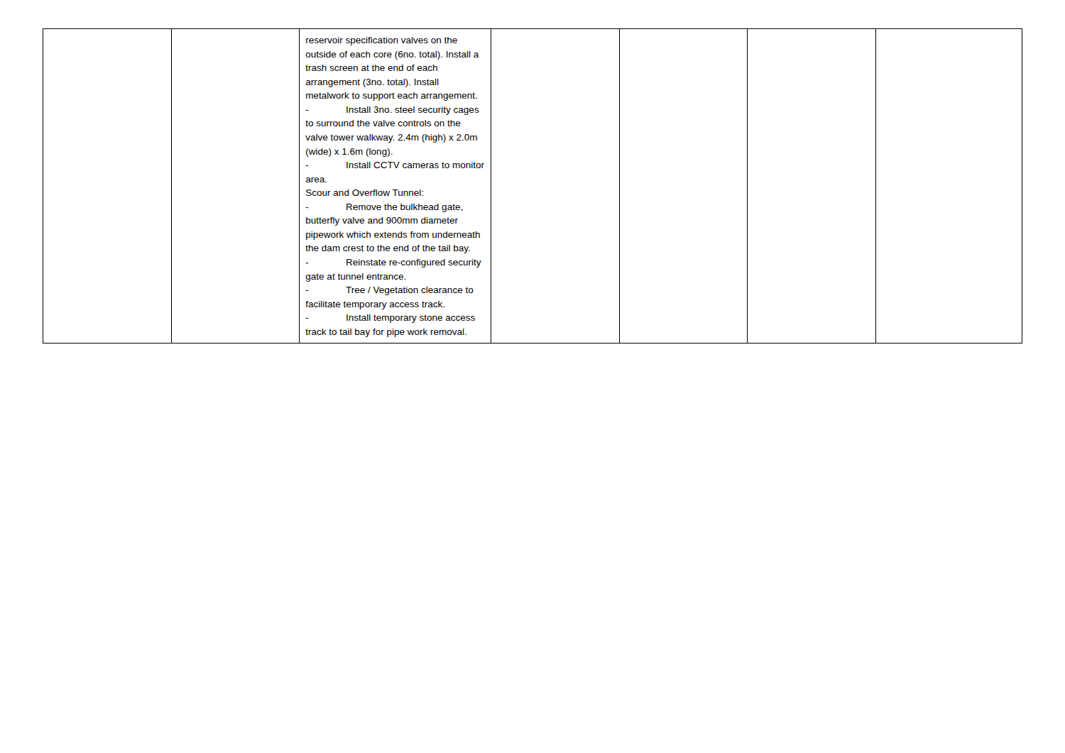| | | reservoir specification valves on the outside of each core (6no. total). Install a trash screen at the end of each arrangement (3no. total). Install metalwork to support each arrangement. - Install 3no. steel security cages to surround the valve controls on the valve tower walkway. 2.4m (high) x 2.0m (wide) x 1.6m (long). - Install CCTV cameras to monitor area. Scour and Overflow Tunnel: - Remove the bulkhead gate, butterfly valve and 900mm diameter pipework which extends from underneath the dam crest to the end of the tail bay. - Reinstate re-configured security gate at tunnel entrance. - Tree / Vegetation clearance to facilitate temporary access track. - Install temporary stone access track to tail bay for pipe work removal. | | | | |